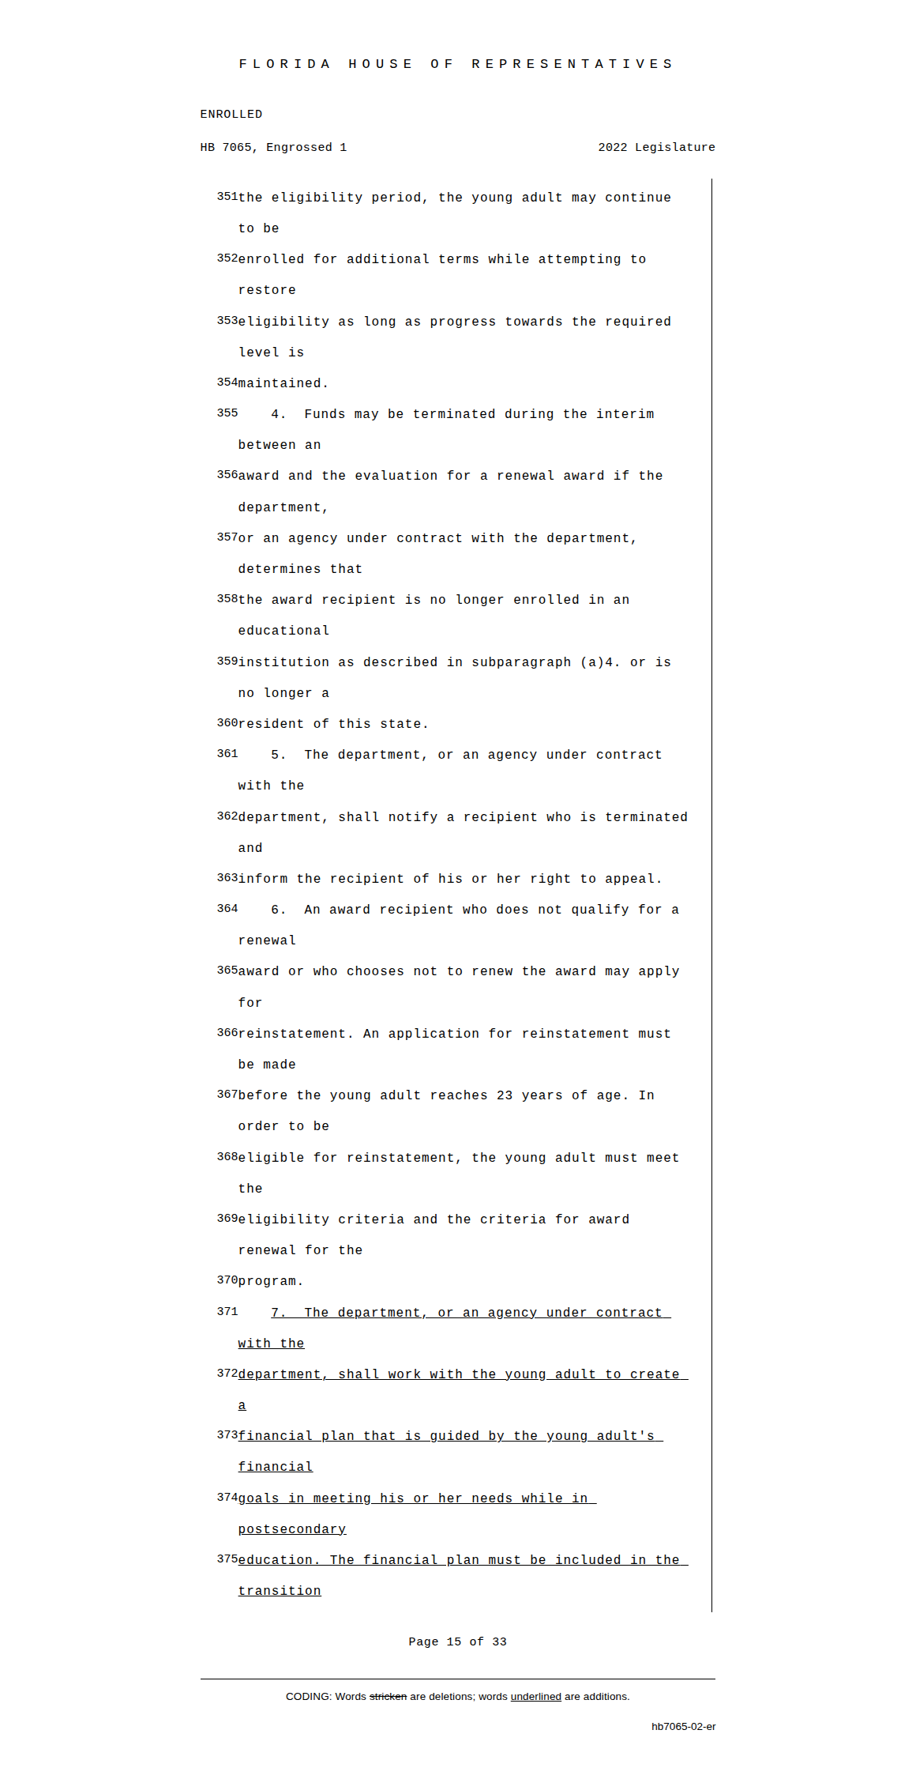FLORIDA HOUSE OF REPRESENTATIVES
ENROLLED
HB 7065, Engrossed 1 2022 Legislature
| 351 | the eligibility period, the young adult may continue to be |
| 352 | enrolled for additional terms while attempting to restore |
| 353 | eligibility as long as progress towards the required level is |
| 354 | maintained. |
| 355 | 4. Funds may be terminated during the interim between an |
| 356 | award and the evaluation for a renewal award if the department, |
| 357 | or an agency under contract with the department, determines that |
| 358 | the award recipient is no longer enrolled in an educational |
| 359 | institution as described in subparagraph (a)4. or is no longer a |
| 360 | resident of this state. |
| 361 | 5. The department, or an agency under contract with the |
| 362 | department, shall notify a recipient who is terminated and |
| 363 | inform the recipient of his or her right to appeal. |
| 364 | 6. An award recipient who does not qualify for a renewal |
| 365 | award or who chooses not to renew the award may apply for |
| 366 | reinstatement. An application for reinstatement must be made |
| 367 | before the young adult reaches 23 years of age. In order to be |
| 368 | eligible for reinstatement, the young adult must meet the |
| 369 | eligibility criteria and the criteria for award renewal for the |
| 370 | program. |
| 371 | 7. The department, or an agency under contract with the |
| 372 | department, shall work with the young adult to create a |
| 373 | financial plan that is guided by the young adult's financial |
| 374 | goals in meeting his or her needs while in postsecondary |
| 375 | education. The financial plan must be included in the transition |
Page 15 of 33
CODING: Words stricken are deletions; words underlined are additions.
hb7065-02-er